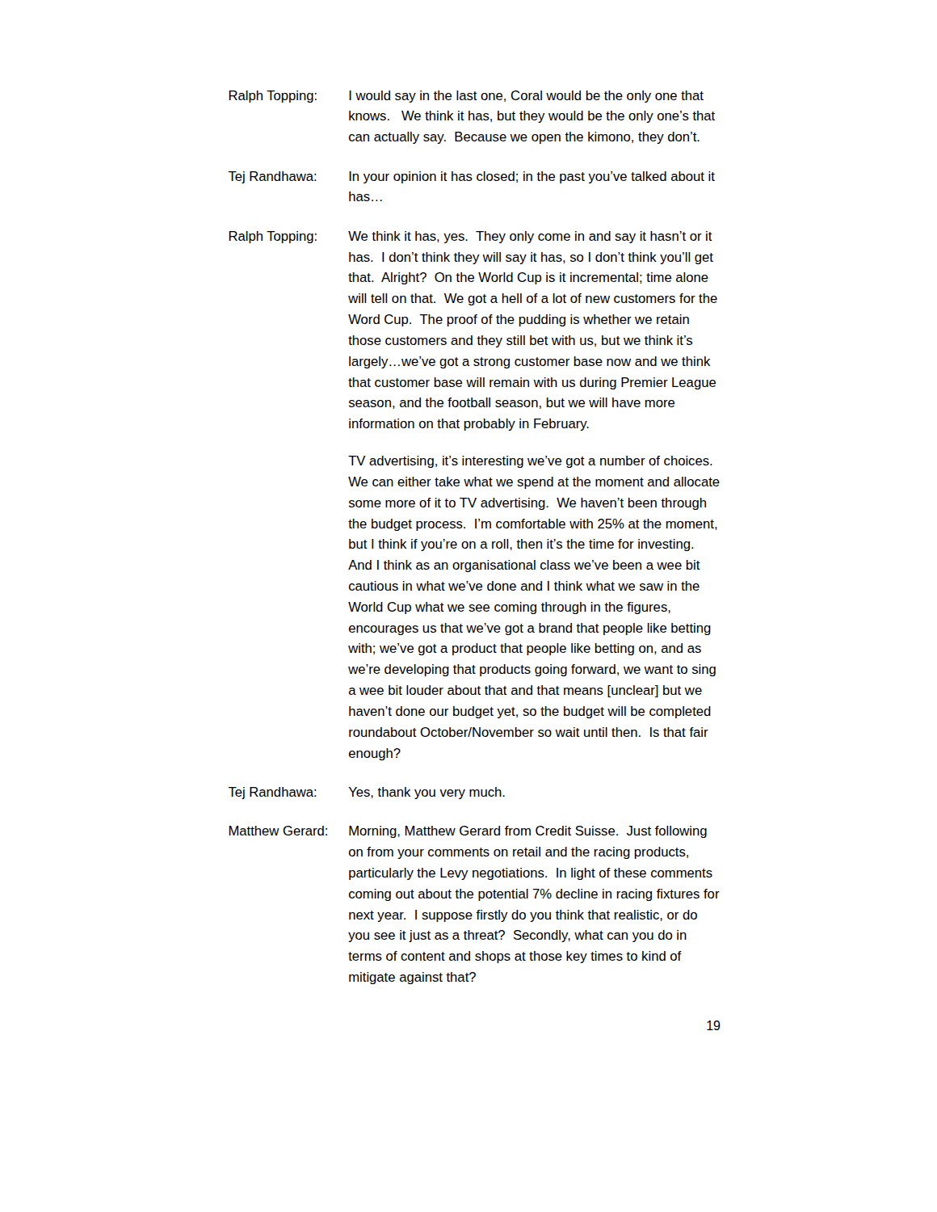Ralph Topping:
I would say in the last one, Coral would be the only one that knows. We think it has, but they would be the only one’s that can actually say. Because we open the kimono, they don’t.
Tej Randhawa:
In your opinion it has closed; in the past you’ve talked about it has…
Ralph Topping:
We think it has, yes. They only come in and say it hasn’t or it has. I don’t think they will say it has, so I don’t think you’ll get that. Alright? On the World Cup is it incremental; time alone will tell on that. We got a hell of a lot of new customers for the Word Cup. The proof of the pudding is whether we retain those customers and they still bet with us, but we think it’s largely…we’ve got a strong customer base now and we think that customer base will remain with us during Premier League season, and the football season, but we will have more information on that probably in February.
TV advertising, it’s interesting we’ve got a number of choices. We can either take what we spend at the moment and allocate some more of it to TV advertising. We haven’t been through the budget process. I’m comfortable with 25% at the moment, but I think if you’re on a roll, then it’s the time for investing. And I think as an organisational class we’ve been a wee bit cautious in what we’ve done and I think what we saw in the World Cup what we see coming through in the figures, encourages us that we’ve got a brand that people like betting with; we’ve got a product that people like betting on, and as we’re developing that products going forward, we want to sing a wee bit louder about that and that means [unclear] but we haven’t done our budget yet, so the budget will be completed roundabout October/November so wait until then. Is that fair enough?
Tej Randhawa:
Yes, thank you very much.
Matthew Gerard:
Morning, Matthew Gerard from Credit Suisse. Just following on from your comments on retail and the racing products, particularly the Levy negotiations. In light of these comments coming out about the potential 7% decline in racing fixtures for next year. I suppose firstly do you think that realistic, or do you see it just as a threat? Secondly, what can you do in terms of content and shops at those key times to kind of mitigate against that?
19